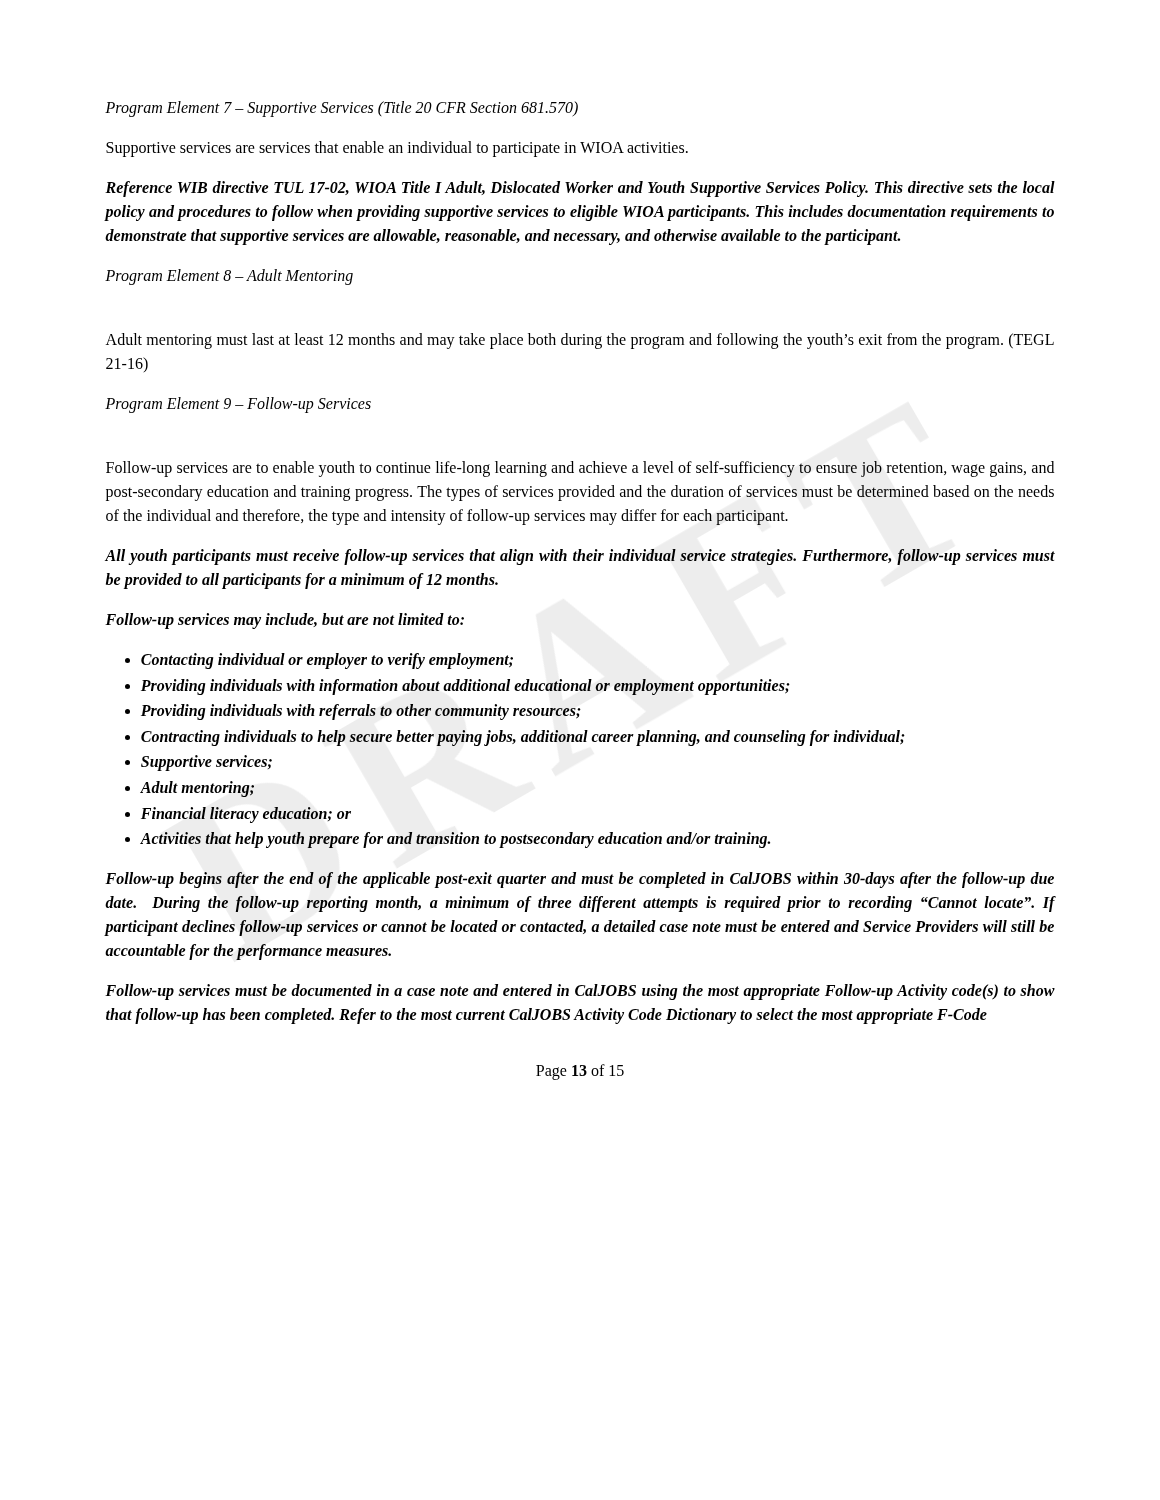DRAFT
Program Element 7 – Supportive Services (Title 20 CFR Section 681.570)
Supportive services are services that enable an individual to participate in WIOA activities.
Reference WIB directive TUL 17-02, WIOA Title I Adult, Dislocated Worker and Youth Supportive Services Policy. This directive sets the local policy and procedures to follow when providing supportive services to eligible WIOA participants. This includes documentation requirements to demonstrate that supportive services are allowable, reasonable, and necessary, and otherwise available to the participant.
Program Element 8 – Adult Mentoring
Adult mentoring must last at least 12 months and may take place both during the program and following the youth’s exit from the program. (TEGL 21-16)
Program Element 9 – Follow-up Services
Follow-up services are to enable youth to continue life-long learning and achieve a level of self-sufficiency to ensure job retention, wage gains, and post-secondary education and training progress. The types of services provided and the duration of services must be determined based on the needs of the individual and therefore, the type and intensity of follow-up services may differ for each participant.
All youth participants must receive follow-up services that align with their individual service strategies. Furthermore, follow-up services must be provided to all participants for a minimum of 12 months.
Follow-up services may include, but are not limited to:
Contacting individual or employer to verify employment;
Providing individuals with information about additional educational or employment opportunities;
Providing individuals with referrals to other community resources;
Contracting individuals to help secure better paying jobs, additional career planning, and counseling for individual;
Supportive services;
Adult mentoring;
Financial literacy education; or
Activities that help youth prepare for and transition to postsecondary education and/or training.
Follow-up begins after the end of the applicable post-exit quarter and must be completed in CalJOBS within 30-days after the follow-up due date. During the follow-up reporting month, a minimum of three different attempts is required prior to recording “Cannot locate”. If participant declines follow-up services or cannot be located or contacted, a detailed case note must be entered and Service Providers will still be accountable for the performance measures.
Follow-up services must be documented in a case note and entered in CalJOBS using the most appropriate Follow-up Activity code(s) to show that follow-up has been completed. Refer to the most current CalJOBS Activity Code Dictionary to select the most appropriate F-Code
Page 13 of 15